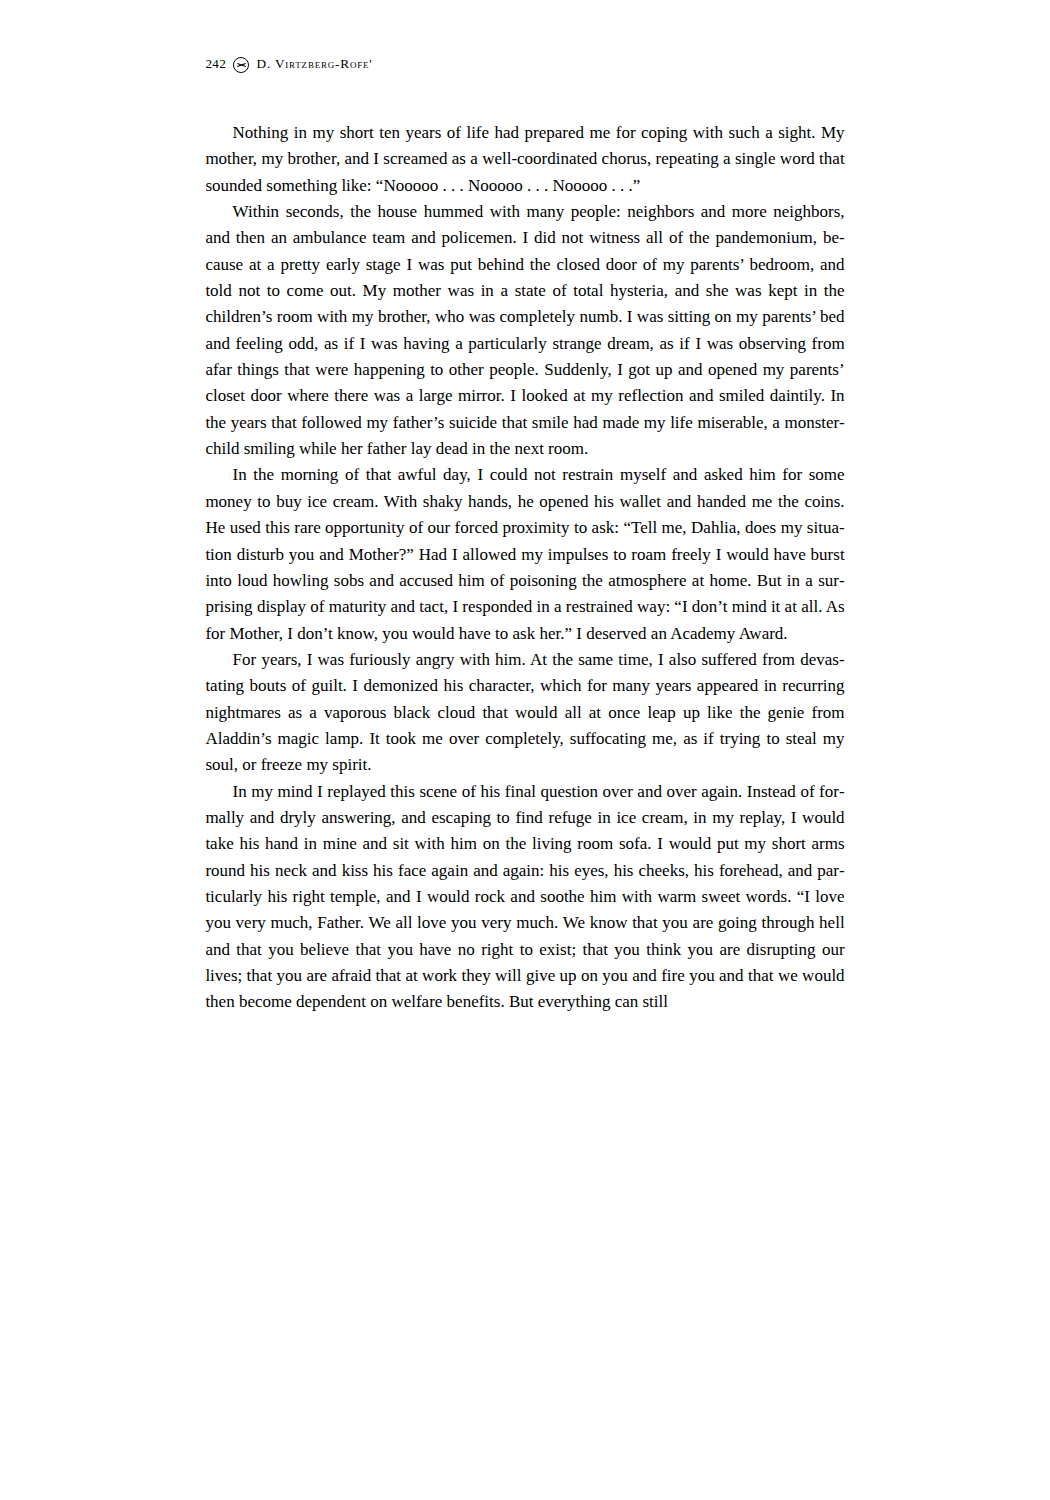242 D. Virtzberg-Rofe'
Nothing in my short ten years of life had prepared me for coping with such a sight. My mother, my brother, and I screamed as a well-coordinated chorus, repeating a single word that sounded something like: “Nooooo . . . Nooooo . . . Nooooo . . .”
Within seconds, the house hummed with many people: neighbors and more neighbors, and then an ambulance team and policemen. I did not witness all of the pandemonium, because at a pretty early stage I was put behind the closed door of my parents’ bedroom, and told not to come out. My mother was in a state of total hysteria, and she was kept in the children’s room with my brother, who was completely numb. I was sitting on my parents’ bed and feeling odd, as if I was having a particularly strange dream, as if I was observing from afar things that were happening to other people. Suddenly, I got up and opened my parents’ closet door where there was a large mirror. I looked at my reflection and smiled daintily. In the years that followed my father’s suicide that smile had made my life miserable, a monster-child smiling while her father lay dead in the next room.
In the morning of that awful day, I could not restrain myself and asked him for some money to buy ice cream. With shaky hands, he opened his wallet and handed me the coins. He used this rare opportunity of our forced proximity to ask: “Tell me, Dahlia, does my situation disturb you and Mother?” Had I allowed my impulses to roam freely I would have burst into loud howling sobs and accused him of poisoning the atmosphere at home. But in a surprising display of maturity and tact, I responded in a restrained way: “I don’t mind it at all. As for Mother, I don’t know, you would have to ask her.” I deserved an Academy Award.
For years, I was furiously angry with him. At the same time, I also suffered from devastating bouts of guilt. I demonized his character, which for many years appeared in recurring nightmares as a vaporous black cloud that would all at once leap up like the genie from Aladdin’s magic lamp. It took me over completely, suffocating me, as if trying to steal my soul, or freeze my spirit.
In my mind I replayed this scene of his final question over and over again. Instead of formally and dryly answering, and escaping to find refuge in ice cream, in my replay, I would take his hand in mine and sit with him on the living room sofa. I would put my short arms round his neck and kiss his face again and again: his eyes, his cheeks, his forehead, and particularly his right temple, and I would rock and soothe him with warm sweet words. “I love you very much, Father. We all love you very much. We know that you are going through hell and that you believe that you have no right to exist; that you think you are disrupting our lives; that you are afraid that at work they will give up on you and fire you and that we would then become dependent on welfare benefits. But everything can still